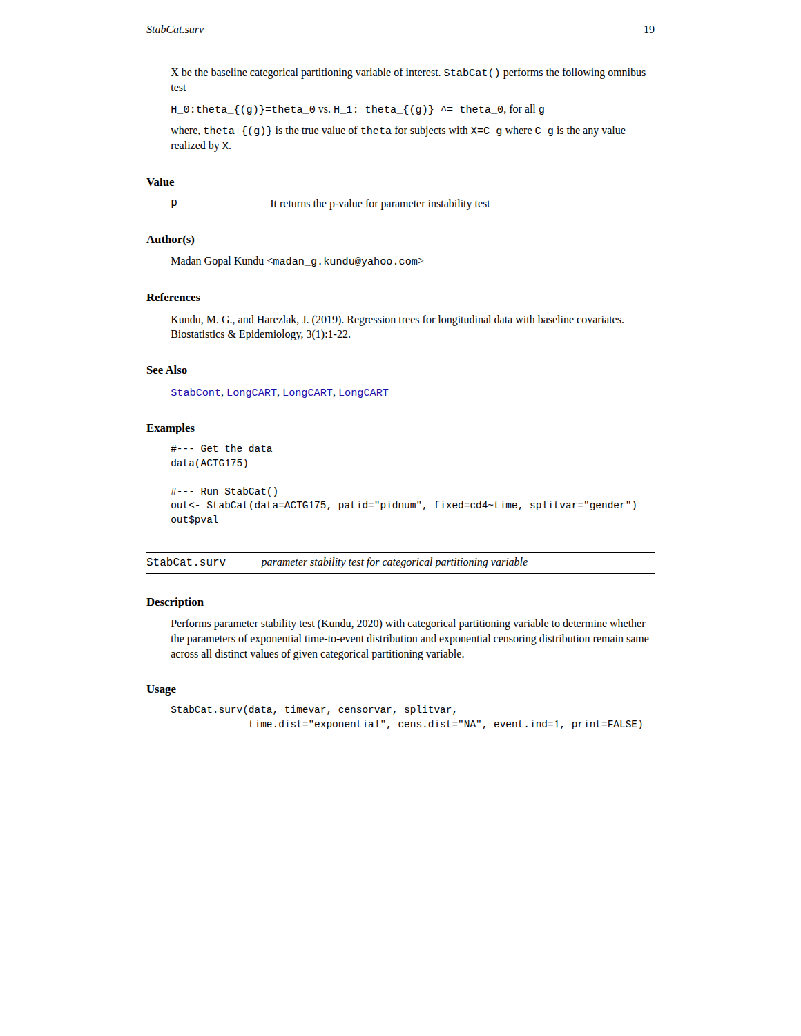StabCat.surv 19
X be the baseline categorical partitioning variable of interest. StabCat() performs the following omnibus test
H_0:theta_{(g)}=theta_0 vs. H_1: theta_{(g)} ^= theta_0, for all g
where, theta_{(g)} is the true value of theta for subjects with X=C_g where C_g is the any value realized by X.
Value
| p | It returns the p-value for parameter instability test |
Author(s)
Madan Gopal Kundu <madan_g.kundu@yahoo.com>
References
Kundu, M. G., and Harezlak, J. (2019). Regression trees for longitudinal data with baseline covariates. Biostatistics & Epidemiology, 3(1):1-22.
See Also
StabCont, LongCART, LongCART, LongCART
Examples
#--- Get the data
data(ACTG175)

#--- Run StabCat()
out<- StabCat(data=ACTG175, patid="pidnum", fixed=cd4~time, splitvar="gender")
out$pval
StabCat.surv parameter stability test for categorical partitioning variable
Description
Performs parameter stability test (Kundu, 2020) with categorical partitioning variable to determine whether the parameters of exponential time-to-event distribution and exponential censoring distribution remain same across all distinct values of given categorical partitioning variable.
Usage
StabCat.surv(data, timevar, censorvar, splitvar,
             time.dist="exponential", cens.dist="NA", event.ind=1, print=FALSE)